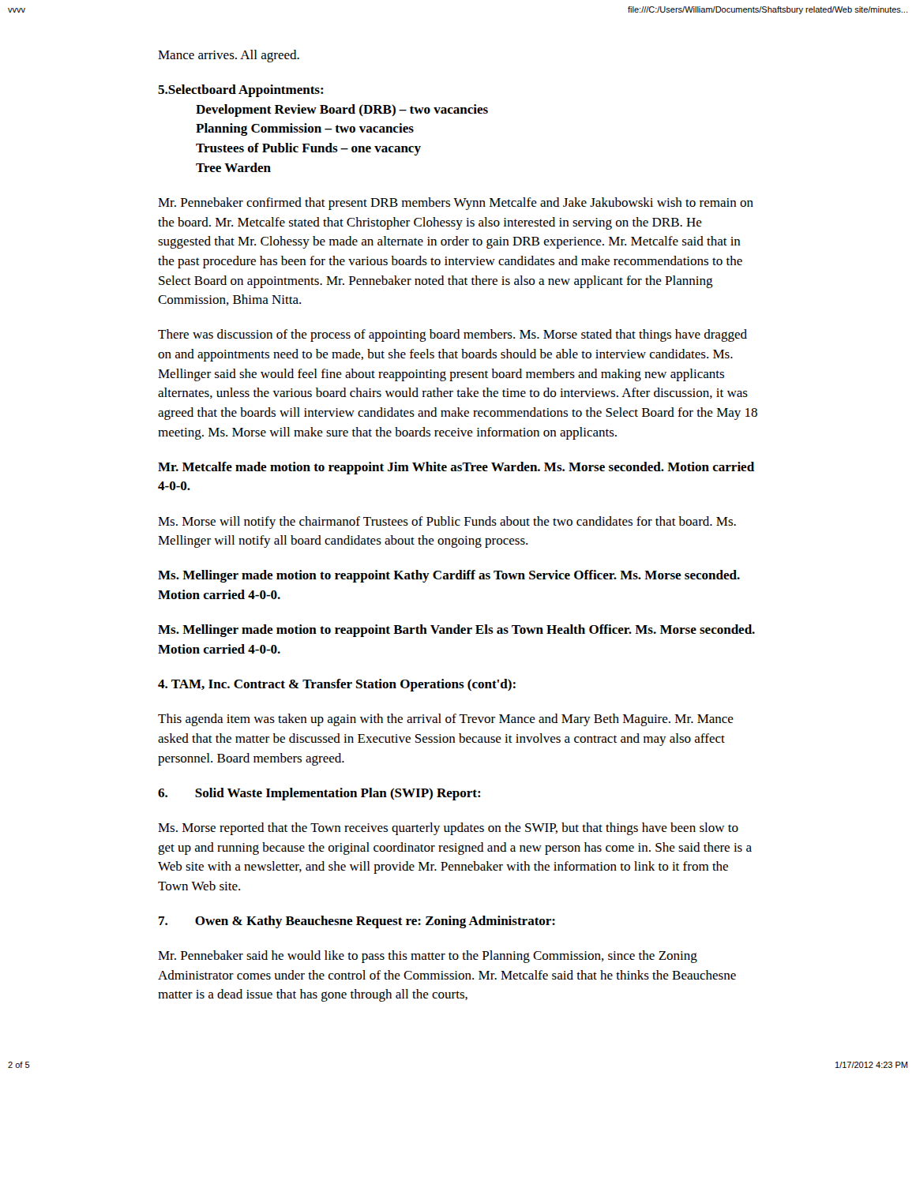vvvv
file:///C:/Users/William/Documents/Shaftsbury related/Web site/minutes...
Mance arrives. All agreed.
5.Selectboard Appointments:
Development Review Board (DRB) – two vacancies
Planning Commission – two vacancies
Trustees of Public Funds – one vacancy
Tree Warden
Mr. Pennebaker confirmed that present DRB members Wynn Metcalfe and Jake Jakubowski wish to remain on the board. Mr. Metcalfe stated that Christopher Clohessy is also interested in serving on the DRB. He suggested that Mr. Clohessy be made an alternate in order to gain DRB experience. Mr. Metcalfe said that in the past procedure has been for the various boards to interview candidates and make recommendations to the Select Board on appointments. Mr. Pennebaker noted that there is also a new applicant for the Planning Commission, Bhima Nitta.
There was discussion of the process of appointing board members. Ms. Morse stated that things have dragged on and appointments need to be made, but she feels that boards should be able to interview candidates. Ms. Mellinger said she would feel fine about reappointing present board members and making new applicants alternates, unless the various board chairs would rather take the time to do interviews. After discussion, it was agreed that the boards will interview candidates and make recommendations to the Select Board for the May 18 meeting. Ms. Morse will make sure that the boards receive information on applicants.
Mr. Metcalfe made motion to reappoint Jim White asTree Warden. Ms. Morse seconded. Motion carried 4-0-0.
Ms. Morse will notify the chairmanof Trustees of Public Funds about the two candidates for that board. Ms. Mellinger will notify all board candidates about the ongoing process.
Ms. Mellinger made motion to reappoint Kathy Cardiff as Town Service Officer. Ms. Morse seconded. Motion carried 4-0-0.
Ms. Mellinger made motion to reappoint Barth Vander Els as Town Health Officer. Ms. Morse seconded. Motion carried 4-0-0.
4. TAM, Inc. Contract & Transfer Station Operations (cont'd):
This agenda item was taken up again with the arrival of Trevor Mance and Mary Beth Maguire. Mr. Mance asked that the matter be discussed in Executive Session because it involves a contract and may also affect personnel. Board members agreed.
6. Solid Waste Implementation Plan (SWIP) Report:
Ms. Morse reported that the Town receives quarterly updates on the SWIP, but that things have been slow to get up and running because the original coordinator resigned and a new person has come in. She said there is a Web site with a newsletter, and she will provide Mr. Pennebaker with the information to link to it from the Town Web site.
7. Owen & Kathy Beauchesne Request re: Zoning Administrator:
Mr. Pennebaker said he would like to pass this matter to the Planning Commission, since the Zoning Administrator comes under the control of the Commission. Mr. Metcalfe said that he thinks the Beauchesne matter is a dead issue that has gone through all the courts,
2 of 5
1/17/2012 4:23 PM